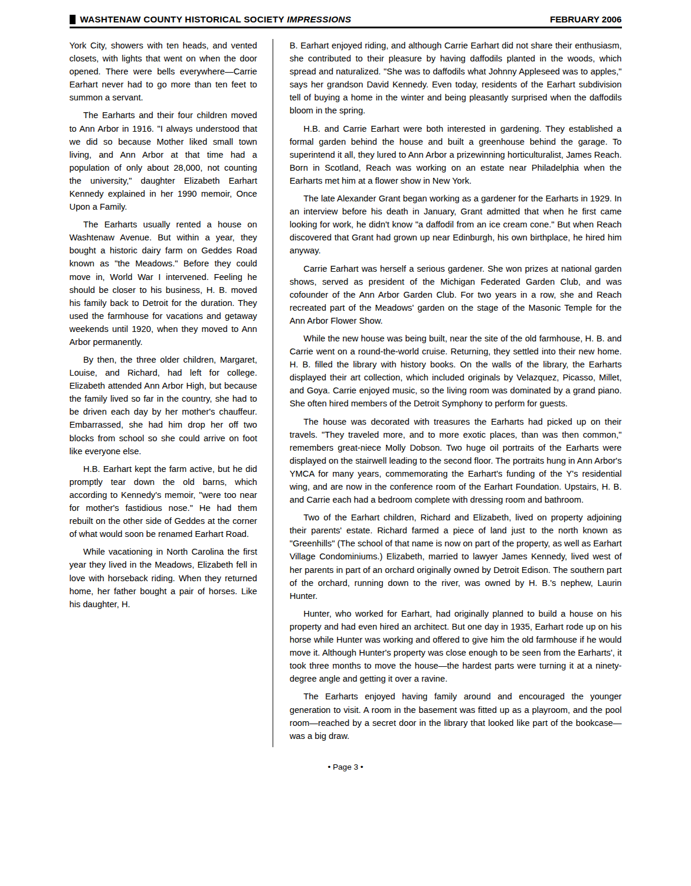WASHTENAW COUNTY HISTORICAL SOCIETY IMPRESSIONS
FEBRUARY 2006
York City, showers with ten heads, and vented closets, with lights that went on when the door opened. There were bells everywhere—Carrie Earhart never had to go more than ten feet to summon a servant.
The Earharts and their four children moved to Ann Arbor in 1916. "I always understood that we did so because Mother liked small town living, and Ann Arbor at that time had a population of only about 28,000, not counting the university," daughter Elizabeth Earhart Kennedy explained in her 1990 memoir, Once Upon a Family.
The Earharts usually rented a house on Washtenaw Avenue. But within a year, they bought a historic dairy farm on Geddes Road known as "the Meadows." Before they could move in, World War I intervened. Feeling he should be closer to his business, H. B. moved his family back to Detroit for the duration. They used the farmhouse for vacations and getaway weekends until 1920, when they moved to Ann Arbor permanently.
By then, the three older children, Margaret, Louise, and Richard, had left for college. Elizabeth attended Ann Arbor High, but because the family lived so far in the country, she had to be driven each day by her mother's chauffeur. Embarrassed, she had him drop her off two blocks from school so she could arrive on foot like everyone else.
H.B. Earhart kept the farm active, but he did promptly tear down the old barns, which according to Kennedy's memoir, "were too near for mother's fastidious nose." He had them rebuilt on the other side of Geddes at the corner of what would soon be renamed Earhart Road.
While vacationing in North Carolina the first year they lived in the Meadows, Elizabeth fell in love with horseback riding. When they returned home, her father bought a pair of horses. Like his daughter, H.
B. Earhart enjoyed riding, and although Carrie Earhart did not share their enthusiasm, she contributed to their pleasure by having daffodils planted in the woods, which spread and naturalized. "She was to daffodils what Johnny Appleseed was to apples," says her grandson David Kennedy. Even today, residents of the Earhart subdivision tell of buying a home in the winter and being pleasantly surprised when the daffodils bloom in the spring.
H.B. and Carrie Earhart were both interested in gardening. They established a formal garden behind the house and built a greenhouse behind the garage. To superintend it all, they lured to Ann Arbor a prizewinning horticulturalist, James Reach. Born in Scotland, Reach was working on an estate near Philadelphia when the Earharts met him at a flower show in New York.
The late Alexander Grant began working as a gardener for the Earharts in 1929. In an interview before his death in January, Grant admitted that when he first came looking for work, he didn't know "a daffodil from an ice cream cone." But when Reach discovered that Grant had grown up near Edinburgh, his own birthplace, he hired him anyway.
Carrie Earhart was herself a serious gardener. She won prizes at national garden shows, served as president of the Michigan Federated Garden Club, and was cofounder of the Ann Arbor Garden Club. For two years in a row, she and Reach recreated part of the Meadows' garden on the stage of the Masonic Temple for the Ann Arbor Flower Show.
While the new house was being built, near the site of the old farmhouse, H. B. and Carrie went on a round-the-world cruise. Returning, they settled into their new home. H. B. filled the library with history books. On the walls of the library, the Earharts displayed their art collection, which included originals by Velazquez, Picasso, Millet, and Goya. Carrie enjoyed music, so the living room was dominated by a grand piano. She often hired members of the Detroit Symphony to perform for guests.
The house was decorated with treasures the Earharts had picked up on their travels. "They traveled more, and to more exotic places, than was then common," remembers great-niece Molly Dobson. Two huge oil portraits of the Earharts were displayed on the stairwell leading to the second floor. The portraits hung in Ann Arbor's YMCA for many years, commemorating the Earhart's funding of the Y's residential wing, and are now in the conference room of the Earhart Foundation. Upstairs, H. B. and Carrie each had a bedroom complete with dressing room and bathroom.
Two of the Earhart children, Richard and Elizabeth, lived on property adjoining their parents' estate. Richard farmed a piece of land just to the north known as "Greenhills" (The school of that name is now on part of the property, as well as Earhart Village Condominiums.) Elizabeth, married to lawyer James Kennedy, lived west of her parents in part of an orchard originally owned by Detroit Edison. The southern part of the orchard, running down to the river, was owned by H. B.'s nephew, Laurin Hunter.
Hunter, who worked for Earhart, had originally planned to build a house on his property and had even hired an architect. But one day in 1935, Earhart rode up on his horse while Hunter was working and offered to give him the old farmhouse if he would move it. Although Hunter's property was close enough to be seen from the Earharts', it took three months to move the house—the hardest parts were turning it at a ninety-degree angle and getting it over a ravine.
The Earharts enjoyed having family around and encouraged the younger generation to visit. A room in the basement was fitted up as a playroom, and the pool room—reached by a secret door in the library that looked like part of the bookcase—was a big draw.
• Page 3 •